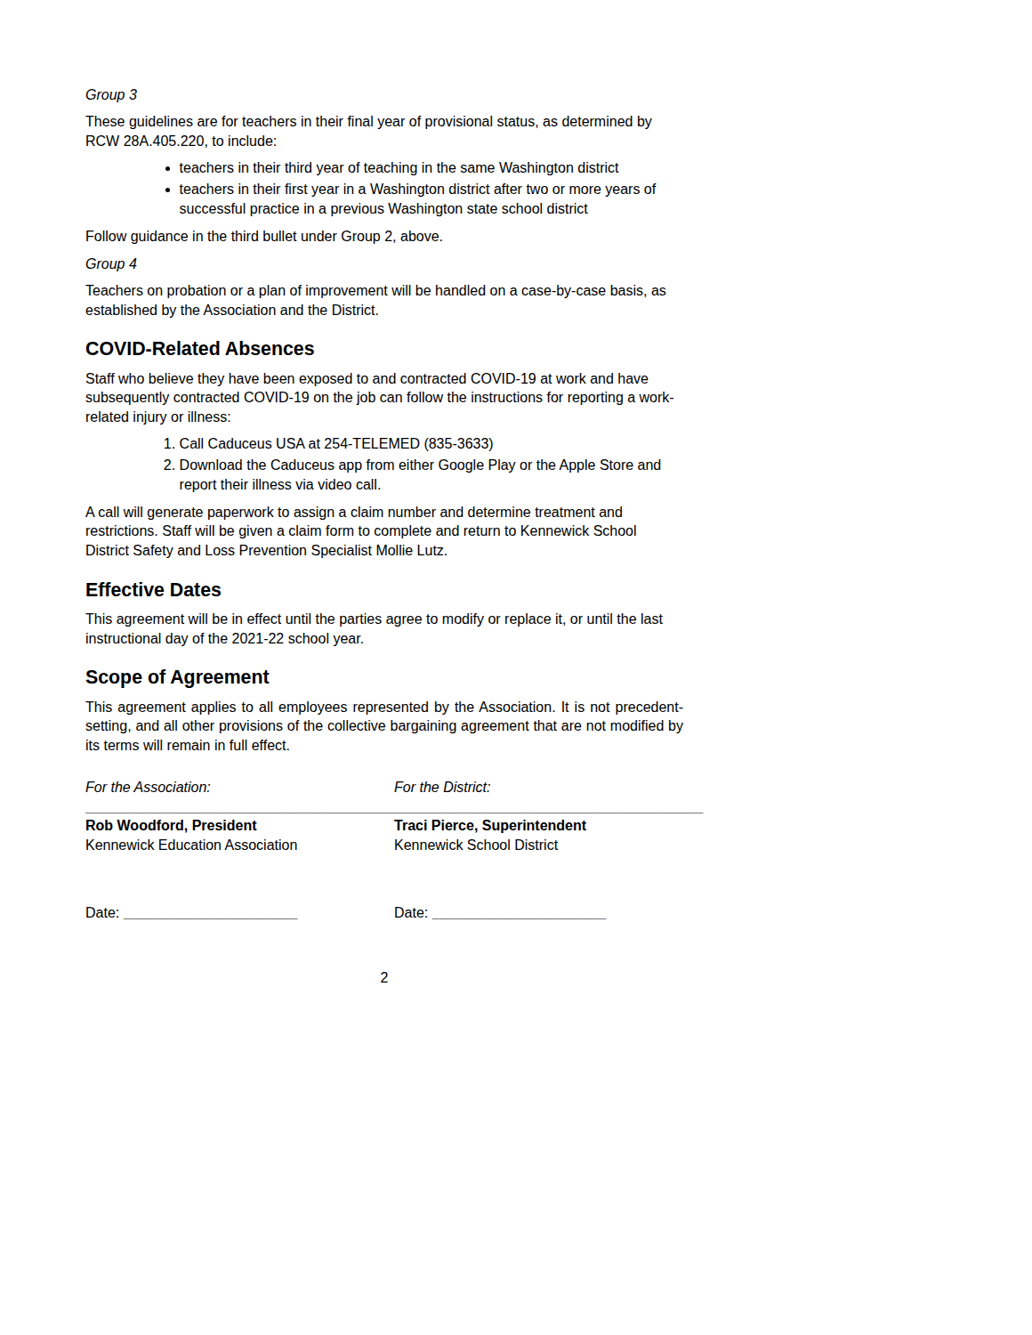Group 3
These guidelines are for teachers in their final year of provisional status, as determined by RCW 28A.405.220, to include:
teachers in their third year of teaching in the same Washington district
teachers in their first year in a Washington district after two or more years of successful practice in a previous Washington state school district
Follow guidance in the third bullet under Group 2, above.
Group 4
Teachers on probation or a plan of improvement will be handled on a case-by-case basis, as established by the Association and the District.
COVID-Related Absences
Staff who believe they have been exposed to and contracted COVID-19 at work and have subsequently contracted COVID-19 on the job can follow the instructions for reporting a work-related injury or illness:
Call Caduceus USA at 254-TELEMED (835-3633)
Download the Caduceus app from either Google Play or the Apple Store and report their illness via video call.
A call will generate paperwork to assign a claim number and determine treatment and restrictions. Staff will be given a claim form to complete and return to Kennewick School District Safety and Loss Prevention Specialist Mollie Lutz.
Effective Dates
This agreement will be in effect until the parties agree to modify or replace it, or until the last instructional day of the 2021-22 school year.
Scope of Agreement
This agreement applies to all employees represented by the Association. It is not precedent-setting, and all other provisions of the collective bargaining agreement that are not modified by its terms will remain in full effect.
| For the Association: | For the District: |
| _______________________________________ | _______________________________________ |
| Rob Woodford, President Kennewick Education Association | Traci Pierce, Superintendent Kennewick School District |
| Date: ______________________ | Date: ______________________ |
2